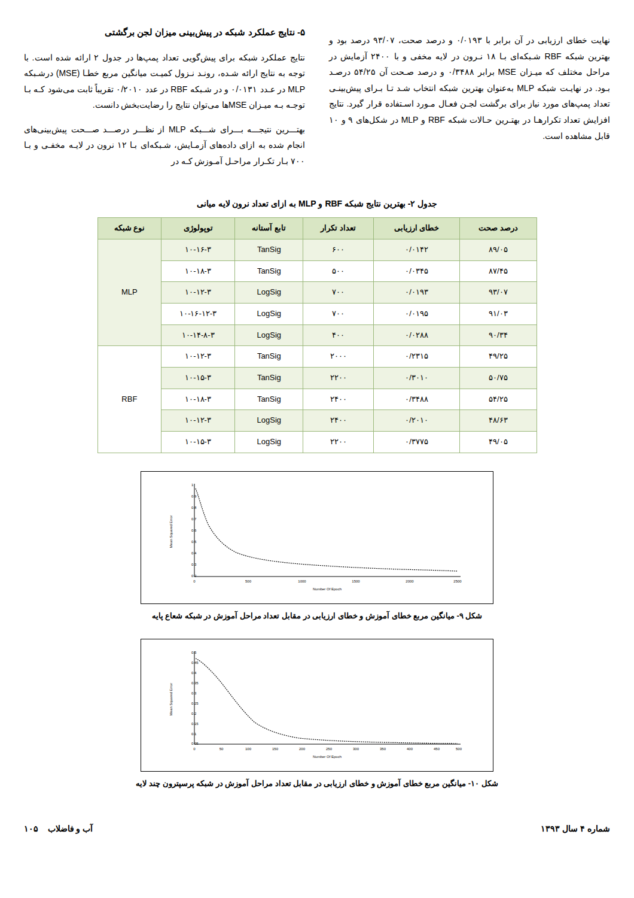نهایت خطای ارزیابی در آن برابر با ۰/۰۱۹۳ و درصد صحت، ۹۳/۰۷ درصد بود و بهترین شبکه RBF شـبکه‌ای بـا ۱۸ نـرون در لایه مخفی و با ۲۴۰۰ آزمایش در مراحل مختلف که میـزان MSE برابر ۰/۳۴۸۸ و درصد صـحت آن ۵۴/۲۵ درصـد بـود. در نهایـت شبکه MLP به‌عنوان بهترین شبکه انتخاب شـد تـا بـرای پیش‌بینـی تعداد پمپ‌های مورد نیاز برای برگشت لجـن فعـال مـورد اسـتفاده قرار گیرد. نتایج افزایش تعداد تکرارهـا در بهتـرین حـالات شبکه RBF و MLP در شکل‌های ۹ و ۱۰ قابل مشاهده است.
۵- نتایج عملکرد شبکه در پیش‌بینی میزان لجن برگشتی
نتایج عملکرد شبکه برای پیش‌گویی تعداد پمپ‌ها در جدول ۲ ارائه شده است. با توجه به نتایج ارائه شـده، رونـد نـزول کمیـت میانگین مربع خطـا (MSE) درشـبکه MLP در عـدد ۰/۰۱۳۱ و در شـبکه RBF در عدد ۰/۲۰۱۰ تقریباً ثابت می‌شود کـه بـا توجـه بـه میـزان MSEها می‌توان نتایج را رضایت‌بخش دانست.
بهتـــرین نتیجـــه بـــرای شـــبکه MLP از نظـــر درصـــد صـــحت پیش‌بینی‌های انجام شده به ازای داده‌های آزمـایش، شـبکه‌ای بـا ۱۲ نرون در لایـه مخفـی و بـا ۷۰۰ بـار تکـرار مراحـل آمـوزش کـه در
جدول ۲- بهترین نتایج شبکه RBF و MLP به ازای تعداد نرون لایه میانی
| درصد صحت | خطای ارزیابی | تعداد تکرار | تابع آستانه | توپولوژی | نوع شبکه |
| --- | --- | --- | --- | --- | --- |
| ۸۹/۰۵ | ۰/۰۱۴۲ | ۶۰۰ | TanSig | ۱۰-۱۶-۳ | MLP |
| ۸۷/۴۵ | ۰/۰۳۴۵ | ۵۰۰ | TanSig | ۱۰-۱۸-۳ |
| ۹۳/۰۷ | ۰/۰۱۹۳ | ۷۰۰ | LogSig | ۱۰-۱۲-۳ |
| ۹۱/۰۳ | ۰/۰۱۹۵ | ۷۰۰ | LogSig | ۱۰-۱۶-۱۲-۳ |
| ۹۰/۳۴ | ۰/۰۲۸۸ | ۴۰۰ | LogSig | ۱۰-۱۴-۸-۳ |
| ۴۹/۲۵ | ۰/۲۳۱۵ | ۲۰۰۰ | TanSig | ۱۰-۱۲-۳ | RBF |
| ۵۰/۷۵ | ۰/۳۰۱۰ | ۲۲۰۰ | TanSig | ۱۰-۱۵-۳ |
| ۵۴/۲۵ | ۰/۳۴۸۸ | ۲۴۰۰ | TanSig | ۱۰-۱۸-۳ |
| ۴۸/۶۳ | ۰/۲۰۱۰ | ۲۴۰۰ | LogSig | ۱۰-۱۲-۳ |
| ۴۹/۰۵ | ۰/۳۷۷۵ | ۲۲۰۰ | LogSig | ۱۰-۱۵-۳ |
1 0.9 0.8 0.7 0.6 0.5 0.4 0.3 0.2 0 500 1000 1500 2000 2500 Number Of Epoch Mean Squared Error
شکل ۹- میانگین مربع خطای آموزش و خطای ارزیابی در مقابل تعداد مراحل آموزش در شبکه شعاع پایه
0.5 0.45 0.4 0.35 0.3 0.25 0.2 0.15 0.1 0.05 0 50 100 150 200 250 300 350 400 450 500 Number Of Epoch Mean Squared Error
شکل ۱۰- میانگین مربع خطای آموزش و خطای ارزیابی در مقابل تعداد مراحل آموزش در شبکه پرسپترون چند لایه
شماره ۴ سال ۱۳۹۳
آب و فاضلاب ۱۰۵